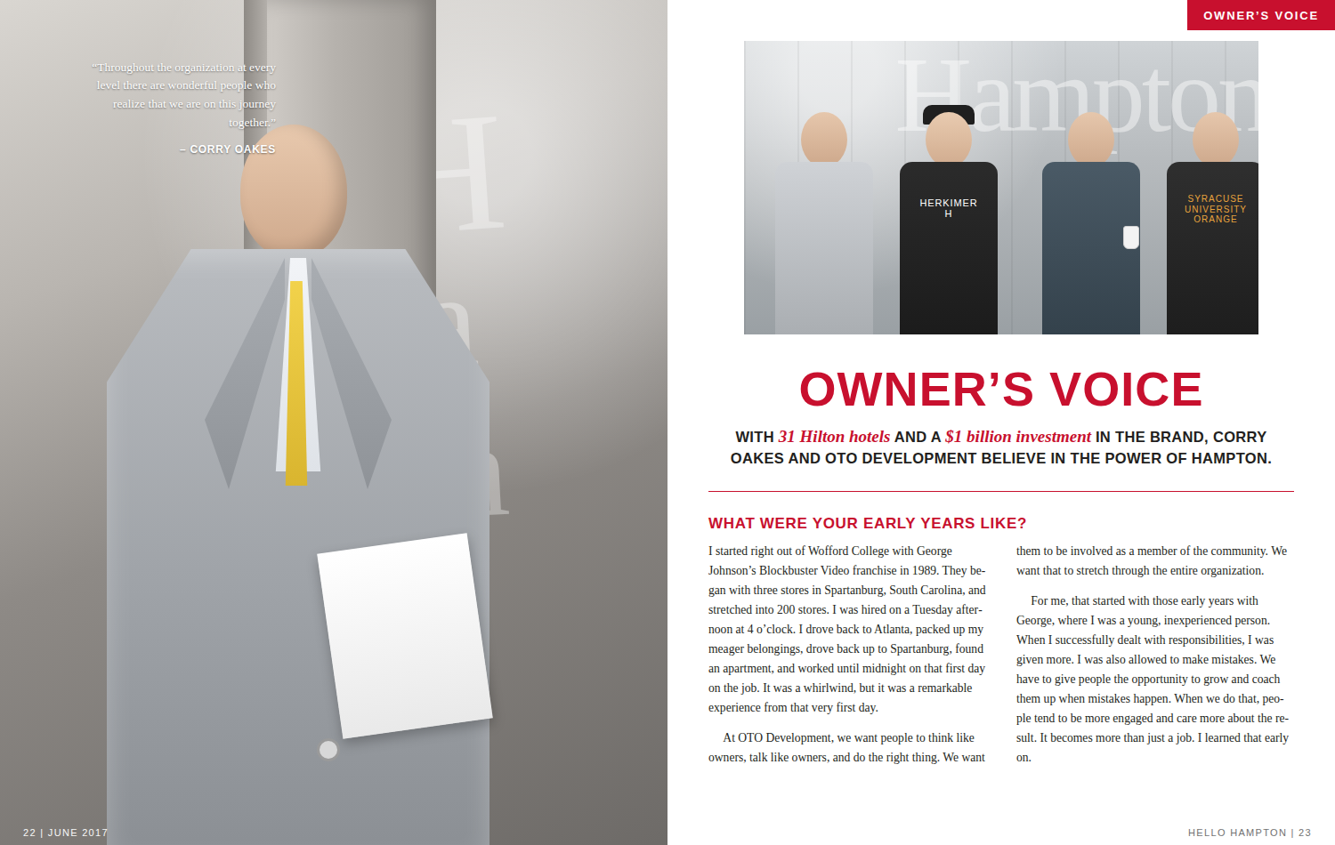H a m
“Throughout the organization at every level there are wonderful people who realize that we are on this journey together.” – CORRY OAKES
22 | JUNE 2017
OWNER’S VOICE
Hampton
HERKIMER
H
SYRACUSE
UNIVERSITY
ORANGE
OWNER’S VOICE
WITH 31 Hilton hotels AND A $1 billion investment IN THE BRAND, CORRY OAKES AND OTO DEVELOPMENT BELIEVE IN THE POWER OF HAMPTON.
WHAT WERE YOUR EARLY YEARS LIKE?
I started right out of Wofford College with George Johnson’s Blockbuster Video franchise in 1989. They began with three stores in Spartanburg, South Carolina, and stretched into 200 stores. I was hired on a Tuesday afternoon at 4 o’clock. I drove back to Atlanta, packed up my meager belongings, drove back up to Spartanburg, found an apartment, and worked until midnight on that first day on the job. It was a whirlwind, but it was a remarkable experience from that very first day.
At OTO Development, we want people to think like owners, talk like owners, and do the right thing. We want them to be involved as a member of the community. We want that to stretch through the entire organization.
For me, that started with those early years with George, where I was a young, inexperienced person. When I successfully dealt with responsibilities, I was given more. I was also allowed to make mistakes. We have to give people the opportunity to grow and coach them up when mistakes happen. When we do that, people tend to be more engaged and care more about the result. It becomes more than just a job. I learned that early on.
HELLO HAMPTON | 23